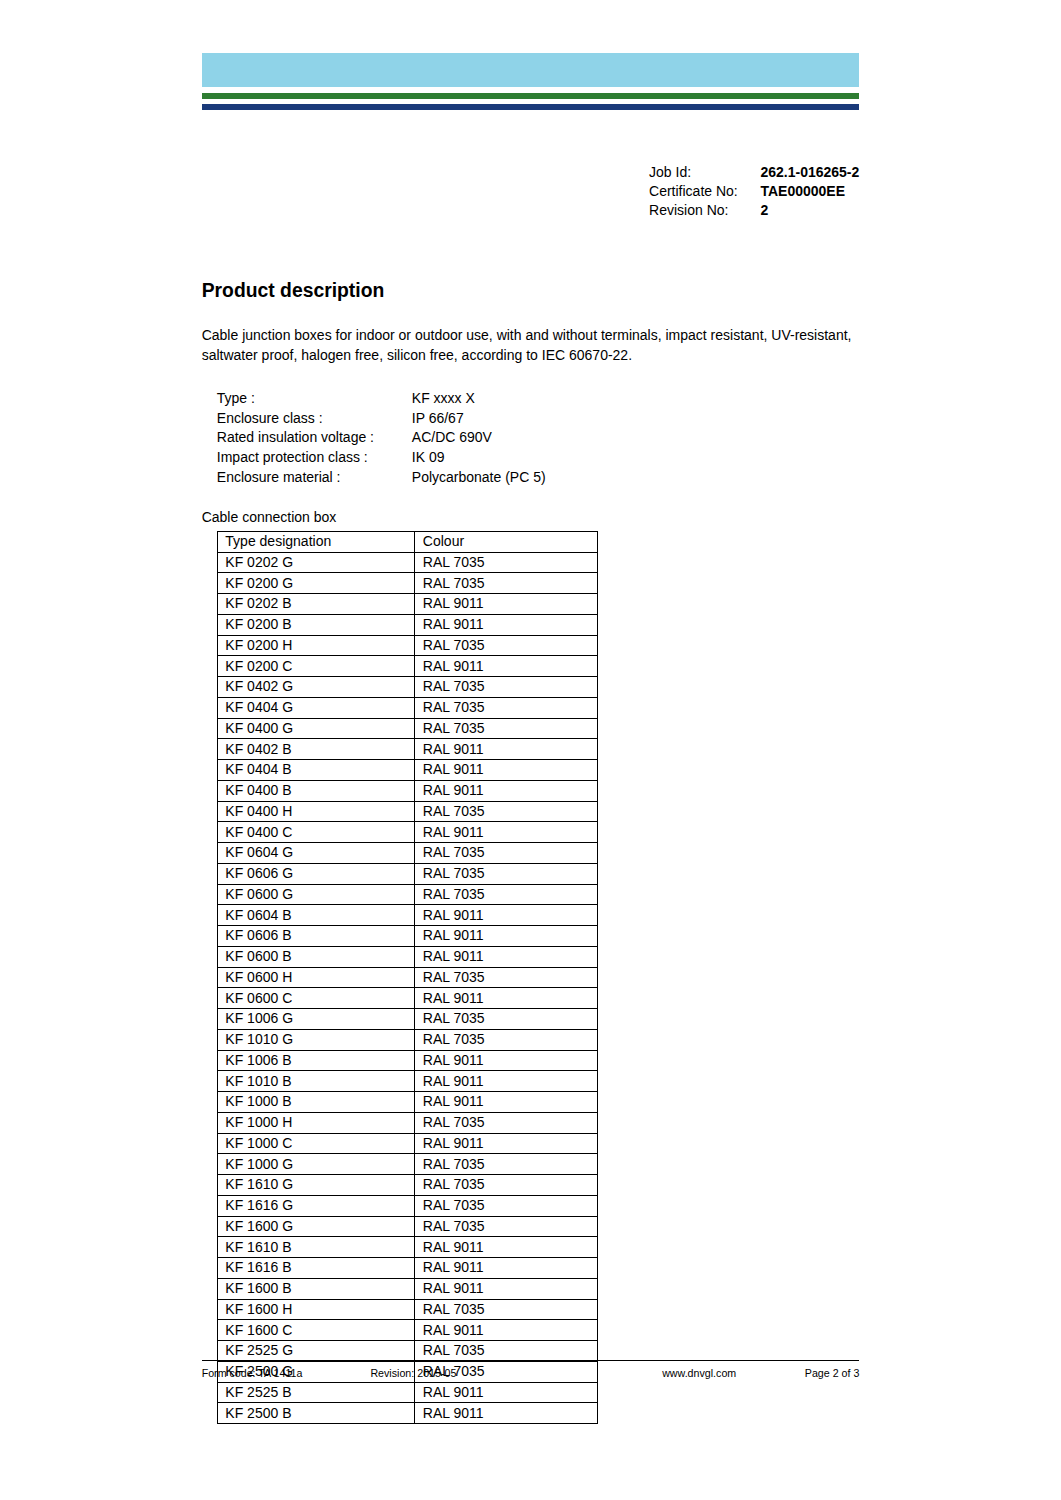| Job Id: | 262.1-016265-2 |
| Certificate No: | TAE00000EE |
| Revision No: | 2 |
Product description
Cable junction boxes for indoor or outdoor use, with and without terminals, impact resistant, UV-resistant, saltwater proof, halogen free, silicon free, according to IEC 60670-22.
| Type : | KF xxxx X |
| Enclosure class : | IP 66/67 |
| Rated insulation voltage : | AC/DC 690V |
| Impact protection class : | IK 09 |
| Enclosure material : | Polycarbonate (PC 5) |
Cable connection box
| Type designation | Colour |
| --- | --- |
| KF 0202 G | RAL 7035 |
| KF 0200 G | RAL 7035 |
| KF 0202 B | RAL 9011 |
| KF 0200 B | RAL 9011 |
| KF 0200 H | RAL 7035 |
| KF 0200 C | RAL 9011 |
| KF 0402 G | RAL 7035 |
| KF 0404 G | RAL 7035 |
| KF 0400 G | RAL 7035 |
| KF 0402 B | RAL 9011 |
| KF 0404 B | RAL 9011 |
| KF 0400 B | RAL 9011 |
| KF 0400 H | RAL 7035 |
| KF 0400 C | RAL 9011 |
| KF 0604 G | RAL 7035 |
| KF 0606 G | RAL 7035 |
| KF 0600 G | RAL 7035 |
| KF 0604 B | RAL 9011 |
| KF 0606 B | RAL 9011 |
| KF 0600 B | RAL 9011 |
| KF 0600 H | RAL 7035 |
| KF 0600 C | RAL 9011 |
| KF 1006 G | RAL 7035 |
| KF 1010 G | RAL 7035 |
| KF 1006 B | RAL 9011 |
| KF 1010 B | RAL 9011 |
| KF 1000 B | RAL 9011 |
| KF 1000 H | RAL 7035 |
| KF 1000 C | RAL 9011 |
| KF 1000 G | RAL 7035 |
| KF 1610 G | RAL 7035 |
| KF 1616 G | RAL 7035 |
| KF 1600 G | RAL 7035 |
| KF 1610 B | RAL 9011 |
| KF 1616 B | RAL 9011 |
| KF 1600 B | RAL 9011 |
| KF 1600 H | RAL 7035 |
| KF 1600 C | RAL 9011 |
| KF 2525 G | RAL 7035 |
| KF 2500 G | RAL 7035 |
| KF 2525 B | RAL 9011 |
| KF 2500 B | RAL 9011 |
Form code: TA 1411a Revision: 2015-05 www.dnvgl.com Page 2 of 3